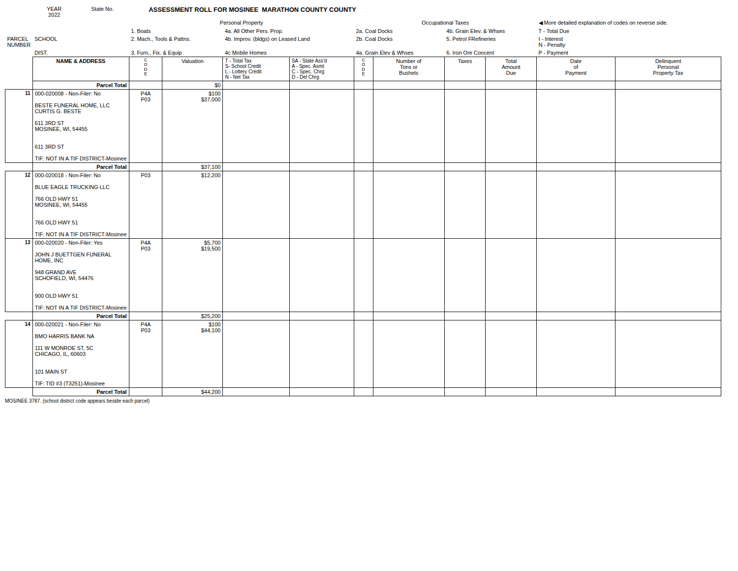| | YEAR 2022 | State No. | ASSESSMENT ROLL FOR MOSINEE MARATHON COUNTY COUNTY |
| | Personal Property | Occupational Taxes | ◀ More detailed explanation of codes on reverse side. |
| | 1. Boats | 4a. All Other Pers. Prop. | 2a. Coal Docks | 4b. Grain Elev. & Whses | T - Total Due | |
| PARCEL NUMBER | SCHOOL | 2. Mach., Tools & Pattns. | 4b. Improv. (bldgs) on Leased Land | 2b. Coal Docks | 5. Petrol FRefineries | I - Interest N - Penalty | |
| | DIST. | 3. Furn., Fix. & Equip | 4c Mobile Homes | 4a. Grain Elev & Whses | 6. Iron Ore Concent | P - Payment | |
| | NAME & ADDRESS | C O D E | Valuation | T - Total Tax S- School Credit L - Lottery Credit N - Net Tax | SA - State Ass'd A - Spec. Asmt C - Spec. Chrg D - Del Chrg | C O D E | Number of Tons or Bushels | Taxes | Total Amount Due | Date of Payment | Delinquent Personal Property Tax |
| | Parcel Total | | $0 | | | | | | | | |
| 11 | 000-020008 - Non-Filer: No BESTE FUNERAL HOME, LLC CURTIS G. BESTE 611 3RD ST MOSINEE, WI, 54455 611 3RD ST TIF: NOT IN A TIF DISTRICT-Mosinee | P4A P03 | $100 $37,000 | | | | | | | | |
| | Parcel Total | | $37,100 | | | | | | | | |
| 12 | 000-020018 - Non-Filer: No BLUE EAGLE TRUCKING LLC 766 OLD HWY 51 MOSINEE, WI, 54455 766 OLD HWY 51 TIF: NOT IN A TIF DISTRICT-Mosinee | P03 | $12,200 | | | | | | | | |
| 13 | 000-020020 - Non-Filer: Yes JOHN J BUETTGEN FUNERAL HOME, INC 948 GRAND AVE SCHOFIELD, WI, 54476 900 OLD HWY 51 TIF: NOT IN A TIF DISTRICT-Mosinee | P4A P03 | $5,700 $19,500 | | | | | | | | |
| | Parcel Total | | $25,200 | | | | | | | | |
| 14 | 000-020021 - Non-Filer: No BMO HARRIS BANK NA 111 W MONROE ST, 5C CHICAGO, IL, 60603 101 MAIN ST TIF: TID #3 (T3251)-Mosinee | P4A P03 | $100 $44,100 | | | | | | | | |
| | Parcel Total | | $44,200 | | | | | | | | |
MOSINEE 3787. (school district code appears beside each parcel)